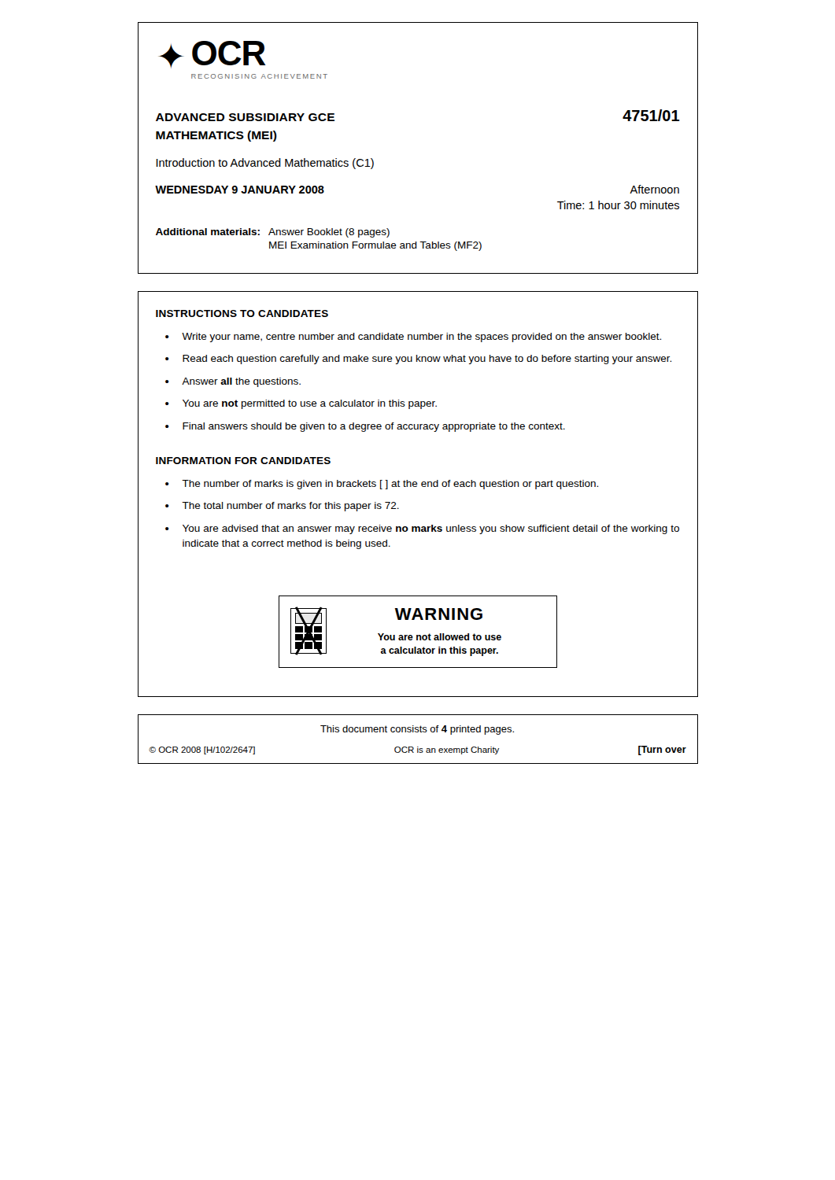✦
OCR
RECOGNISING ACHIEVEMENT
ADVANCED SUBSIDIARY GCE
4751/01
MATHEMATICS (MEI)
Introduction to Advanced Mathematics (C1)
WEDNESDAY 9 JANUARY 2008
Afternoon
Time: 1 hour 30 minutes
Additional materials:
Answer Booklet (8 pages)
MEI Examination Formulae and Tables (MF2)
INSTRUCTIONS TO CANDIDATES
Write your name, centre number and candidate number in the spaces provided on the answer booklet.
Read each question carefully and make sure you know what you have to do before starting your answer.
Answer all the questions.
You are not permitted to use a calculator in this paper.
Final answers should be given to a degree of accuracy appropriate to the context.
INFORMATION FOR CANDIDATES
The number of marks is given in brackets [ ] at the end of each question or part question.
The total number of marks for this paper is 72.
You are advised that an answer may receive no marks unless you show sufficient detail of the working to indicate that a correct method is being used.
WARNING
You are not allowed to use
a calculator in this paper.
This document consists of 4 printed pages.
© OCR 2008 [H/102/2647]
OCR is an exempt Charity
[Turn over